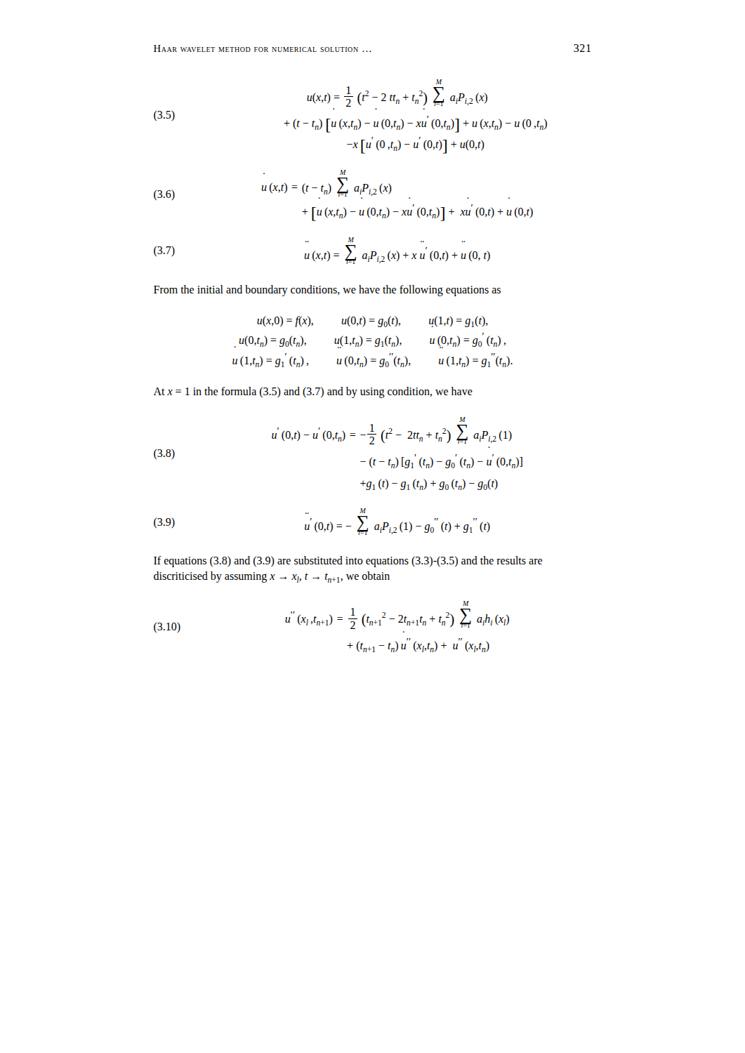Haar wavelet method for numerical solution … 321
(3.5)
u(x,t) = 12 (t2 − 2 ttn + tn2) M∑i=1 aiPi,2 (x) + (t − tn) [u (x,tn) − u (0,tn) − xu′ (0,tn)] + u (x,tn) − u (0 ,tn) −x [u′ (0 ,tn) − u′ (0,t)] + u(0,t)
(3.6)
u (x,t) = (t − tn) M∑i=1 aiPi,2 (x) + [u (x,tn) − u (0,tn) − xu′ (0,tn)] + xu′ (0,t) + u (0,t)
(3.7)
u (x,t) = M∑i=1 aiPi,2 (x) + x u′ (0,t) + u (0, t)
From the initial and boundary conditions, we have the following equations as
u(x,0) = f(x), u(0,t) = g0(t), u(1,t) = g1(t), u(0,tn) = g0(tn), u(1,tn) = g1(tn), u (0,tn) = g0′ (tn) , u (1,tn) = g1′ (tn) , u (0,tn) = g0′′(tn), u (1,tn) = g1′′(tn).
At x = 1 in the formula (3.5) and (3.7) and by using condition, we have
(3.8)
u′ (0,t) − u′ (0,tn) = −12 (t2 − 2ttn + tn2) M∑i=1 aiPi,2 (1) − (t − tn) [g1′ (tn) − g0′ (tn) − u′ (0,tn)] +g1 (t) − g1 (tn) + g0 (tn) − g0(t)
(3.9)
u′ (0,t) = − M∑i=1 aiPi,2 (1) − g0′′ (t) + g1′′ (t)
If equations (3.8) and (3.9) are substituted into equations (3.3)-(3.5) and the results are discriticised by assuming x → xl, t → tn+1, we obtain
(3.10)
u′′ (xl ,tn+1) = 12 (tn+12 − 2tn+1tn + tn2) M∑i=1 aihi (xl) + (tn+1 − tn) u′′ (xl,tn) + u′′ (xl,tn)